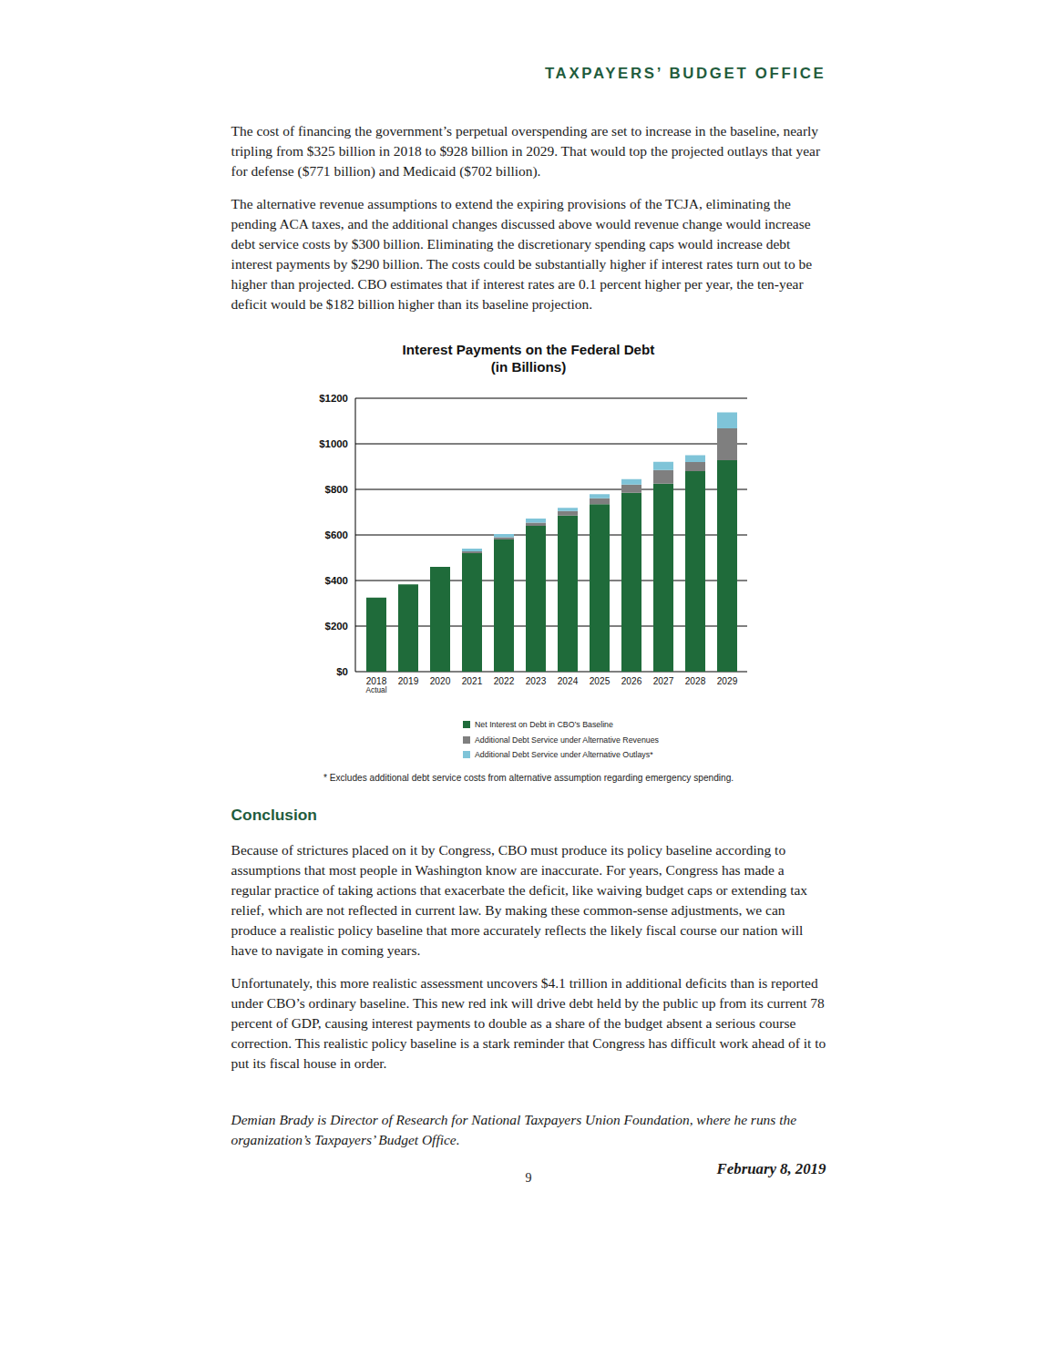TAXPAYERS’ BUDGET OFFICE
The cost of financing the government’s perpetual overspending are set to increase in the baseline, nearly tripling from $325 billion in 2018 to $928 billion in 2029. That would top the projected outlays that year for defense ($771 billion) and Medicaid ($702 billion).
The alternative revenue assumptions to extend the expiring provisions of the TCJA, eliminating the pending ACA taxes, and the additional changes discussed above would revenue change would increase debt service costs by $300 billion. Eliminating the discretionary spending caps would increase debt interest payments by $290 billion. The costs could be substantially higher if interest rates turn out to be higher than projected. CBO estimates that if interest rates are 0.1 percent higher per year, the ten-year deficit would be $182 billion higher than its baseline projection.
Interest Payments on the Federal Debt
(in Billions)
$1200 $1000 $800 $600 $400 $200 $0 2018 Actual 2019 2020 2021 2022 2023 2024 2025 2026 2027 2028 2029
Net Interest on Debt in CBO’s Baseline
Additional Debt Service under Alternative Revenues
Additional Debt Service under Alternative Outlays*
* Excludes additional debt service costs from alternative assumption regarding emergency spending.
Conclusion
Because of strictures placed on it by Congress, CBO must produce its policy baseline according to assumptions that most people in Washington know are inaccurate. For years, Congress has made a regular practice of taking actions that exacerbate the deficit, like waiving budget caps or extending tax relief, which are not reflected in current law. By making these common-sense adjustments, we can produce a realistic policy baseline that more accurately reflects the likely fiscal course our nation will have to navigate in coming years.
Unfortunately, this more realistic assessment uncovers $4.1 trillion in additional deficits than is reported under CBO’s ordinary baseline. This new red ink will drive debt held by the public up from its current 78 percent of GDP, causing interest payments to double as a share of the budget absent a serious course correction. This realistic policy baseline is a stark reminder that Congress has difficult work ahead of it to put its fiscal house in order.
Demian Brady is Director of Research for National Taxpayers Union Foundation, where he runs the organization’s Taxpayers’ Budget Office.
February 8, 2019
9